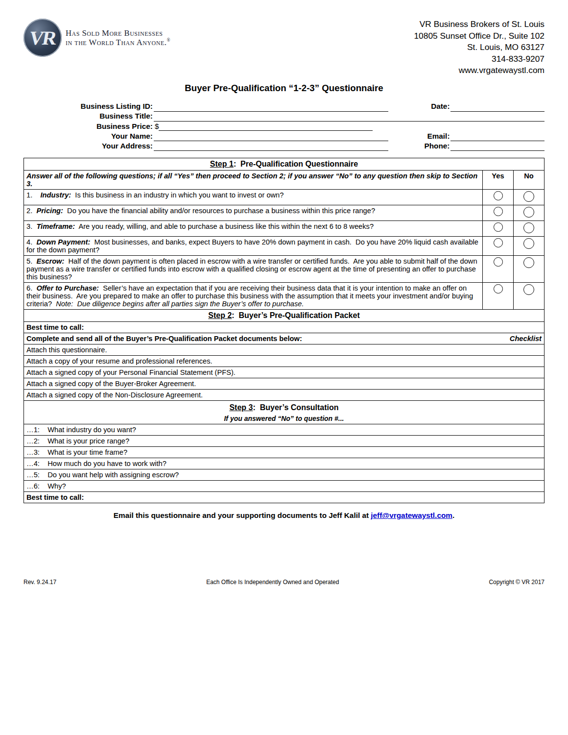Has Sold More Businesses
in the World Than Anyone.®
VR Business Brokers of St. Louis
10805 Sunset Office Dr., Suite 102
St. Louis, MO 63127
314-833-9207
www.vrgatewaystl.com
Buyer Pre-Qualification “1-2-3” Questionnaire
| Business Listing ID: | | Date: | |
| Business Title: | |
| Business Price: | $ | | |
| Your Name: | | Email: | |
| Your Address: | | Phone: | |
| Step 1 : Pre-Qualification Questionnaire |
| Answer all of the following questions; if all “Yes” then proceed to Section 2; if you answer “No” to any question then skip to Section 3. | Yes | No |
| 1. Industry: Is this business in an industry in which you want to invest or own? | | |
| 2. Pricing: Do you have the financial ability and/or resources to purchase a business within this price range? | | |
| 3. Timeframe: Are you ready, willing, and able to purchase a business like this within the next 6 to 8 weeks? | | |
| 4. Down Payment: Most businesses, and banks, expect Buyers to have 20% down payment in cash. Do you have 20% liquid cash available for the down payment? | | |
| 5. Escrow: Half of the down payment is often placed in escrow with a wire transfer or certified funds. Are you able to submit half of the down payment as a wire transfer or certified funds into escrow with a qualified closing or escrow agent at the time of presenting an offer to purchase this business? | | |
| 6. Offer to Purchase: Seller’s have an expectation that if you are receiving their business data that it is your intention to make an offer on their business. Are you prepared to make an offer to purchase this business with the assumption that it meets your investment and/or buying criteria? Note: Due diligence begins after all parties sign the Buyer’s offer to purchase. | | |
| Step 2 : Buyer’s Pre-Qualification Packet |
| Best time to call: |
| Complete and send all of the Buyer’s Pre-Qualification Packet documents below: Checklist |
| Attach this questionnaire. |
| Attach a copy of your resume and professional references. |
| Attach a signed copy of your Personal Financial Statement (PFS). |
| Attach a signed copy of the Buyer-Broker Agreement. |
| Attach a signed copy of the Non-Disclosure Agreement. |
| Step 3 : Buyer’s Consultation If you answered “No” to question #... |
| …1: What industry do you want? |
| …2: What is your price range? |
| …3: What is your time frame? |
| …4: How much do you have to work with? |
| …5: Do you want help with assigning escrow? |
| …6: Why? |
| Best time to call: |
Email this questionnaire and your supporting documents to Jeff Kalil at jeff@vrgatewaystl.com.
Rev. 9.24.17
Each Office Is Independently Owned and Operated
Copyright © VR 2017